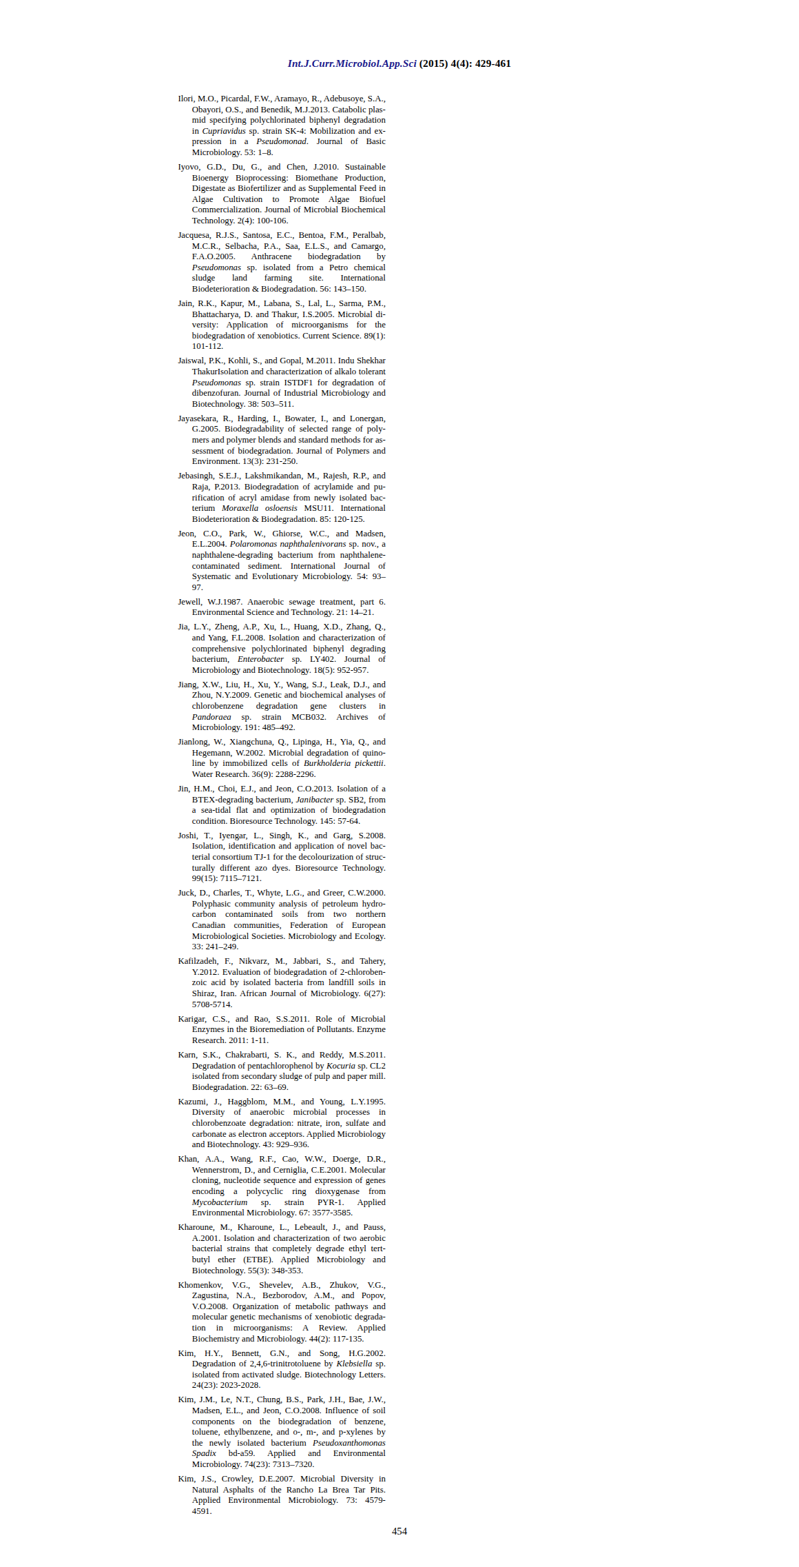Int.J.Curr.Microbiol.App.Sci (2015) 4(4): 429-461
Ilori, M.O., Picardal, F.W., Aramayo, R., Adebusoye, S.A., Obayori, O.S., and Benedik, M.J.2013. Catabolic plasmid specifying polychlorinated biphenyl degradation in Cupriavidus sp. strain SK-4: Mobilization and expression in a Pseudomonad. Journal of Basic Microbiology. 53: 1–8.
Iyovo, G.D., Du, G., and Chen, J.2010. Sustainable Bioenergy Bioprocessing: Biomethane Production, Digestate as Biofertilizer and as Supplemental Feed in Algae Cultivation to Promote Algae Biofuel Commercialization. Journal of Microbial Biochemical Technology. 2(4): 100-106.
Jacquesa, R.J.S., Santosa, E.C., Bentoa, F.M., Peralbab, M.C.R., Selbacha, P.A., Saa, E.L.S., and Camargo, F.A.O.2005. Anthracene biodegradation by Pseudomonas sp. isolated from a Petro chemical sludge land farming site. International Biodeterioration & Biodegradation. 56: 143–150.
Jain, R.K., Kapur, M., Labana, S., Lal, L., Sarma, P.M., Bhattacharya, D. and Thakur, I.S.2005. Microbial diversity: Application of microorganisms for the biodegradation of xenobiotics. Current Science. 89(1): 101-112.
Jaiswal, P.K., Kohli, S., and Gopal, M.2011. Indu Shekhar ThakurIsolation and characterization of alkalo tolerant Pseudomonas sp. strain ISTDF1 for degradation of dibenzofuran. Journal of Industrial Microbiology and Biotechnology. 38: 503–511.
Jayasekara, R., Harding, I., Bowater, I., and Lonergan, G.2005. Biodegradability of selected range of polymers and polymer blends and standard methods for assessment of biodegradation. Journal of Polymers and Environment. 13(3): 231-250.
Jebasingh, S.E.J., Lakshmikandan, M., Rajesh, R.P., and Raja, P.2013. Biodegradation of acrylamide and purification of acryl amidase from newly isolated bacterium Moraxella osloensis MSU11. International Biodeterioration & Biodegradation. 85: 120-125.
Jeon, C.O., Park, W., Ghiorse, W.C., and Madsen, E.L.2004. Polaromonas naphthalenivorans sp. nov., a naphthalene-degrading bacterium from naphthalene-contaminated sediment. International Journal of Systematic and Evolutionary Microbiology. 54: 93–97.
Jewell, W.J.1987. Anaerobic sewage treatment, part 6. Environmental Science and Technology. 21: 14–21.
Jia, L.Y., Zheng, A.P., Xu, L., Huang, X.D., Zhang, Q., and Yang, F.L.2008. Isolation and characterization of comprehensive polychlorinated biphenyl degrading bacterium, Enterobacter sp. LY402. Journal of Microbiology and Biotechnology. 18(5): 952-957.
Jiang, X.W., Liu, H., Xu, Y., Wang, S.J., Leak, D.J., and Zhou, N.Y.2009. Genetic and biochemical analyses of chlorobenzene degradation gene clusters in Pandoraea sp. strain MCB032. Archives of Microbiology. 191: 485–492.
Jianlong, W., Xiangchuna, Q., Lipinga, H., Yia, Q., and Hegemann, W.2002. Microbial degradation of quinoline by immobilized cells of Burkholderia pickettii. Water Research. 36(9): 2288-2296.
Jin, H.M., Choi, E.J., and Jeon, C.O.2013. Isolation of a BTEX-degrading bacterium, Janibacter sp. SB2, from a sea-tidal flat and optimization of biodegradation condition. Bioresource Technology. 145: 57-64.
Joshi, T., Iyengar, L., Singh, K., and Garg, S.2008. Isolation, identification and application of novel bacterial consortium TJ-1 for the decolourization of structurally different azo dyes. Bioresource Technology. 99(15): 7115–7121.
Juck, D., Charles, T., Whyte, L.G., and Greer, C.W.2000. Polyphasic community analysis of petroleum hydrocarbon contaminated soils from two northern Canadian communities, Federation of European Microbiological Societies. Microbiology and Ecology. 33: 241–249.
Kafilzadeh, F., Nikvarz, M., Jabbari, S., and Tahery, Y.2012. Evaluation of biodegradation of 2-chlorobenzoic acid by isolated bacteria from landfill soils in Shiraz, Iran. African Journal of Microbiology. 6(27): 5708-5714.
Karigar, C.S., and Rao, S.S.2011. Role of Microbial Enzymes in the Bioremediation of Pollutants. Enzyme Research. 2011: 1-11.
Karn, S.K., Chakrabarti, S. K., and Reddy, M.S.2011. Degradation of pentachlorophenol by Kocuria sp. CL2 isolated from secondary sludge of pulp and paper mill. Biodegradation. 22: 63–69.
Kazumi, J., Haggblom, M.M., and Young, L.Y.1995. Diversity of anaerobic microbial processes in chlorobenzoate degradation: nitrate, iron, sulfate and carbonate as electron acceptors. Applied Microbiology and Biotechnology. 43: 929–936.
Khan, A.A., Wang, R.F., Cao, W.W., Doerge, D.R., Wennerstrom, D., and Cerniglia, C.E.2001. Molecular cloning, nucleotide sequence and expression of genes encoding a polycyclic ring dioxygenase from Mycobacterium sp. strain PYR-1. Applied Environmental Microbiology. 67: 3577-3585.
Kharoune, M., Kharoune, L., Lebeault, J., and Pauss, A.2001. Isolation and characterization of two aerobic bacterial strains that completely degrade ethyl tert-butyl ether (ETBE). Applied Microbiology and Biotechnology. 55(3): 348-353.
Khomenkov, V.G., Shevelev, A.B., Zhukov, V.G., Zagustina, N.A., Bezborodov, A.M., and Popov, V.O.2008. Organization of metabolic pathways and molecular genetic mechanisms of xenobiotic degradation in microorganisms: A Review. Applied Biochemistry and Microbiology. 44(2): 117-135.
Kim, H.Y., Bennett, G.N., and Song, H.G.2002. Degradation of 2,4,6-trinitrotoluene by Klebsiella sp. isolated from activated sludge. Biotechnology Letters. 24(23): 2023-2028.
Kim, J.M., Le, N.T., Chung, B.S., Park, J.H., Bae, J.W., Madsen, E.L., and Jeon, C.O.2008. Influence of soil components on the biodegradation of benzene, toluene, ethylbenzene, and o-, m-, and p-xylenes by the newly isolated bacterium Pseudoxanthomonas Spadix bd-a59. Applied and Environmental Microbiology. 74(23): 7313–7320.
Kim, J.S., Crowley, D.E.2007. Microbial Diversity in Natural Asphalts of the Rancho La Brea Tar Pits. Applied Environmental Microbiology. 73: 4579- 4591.
454